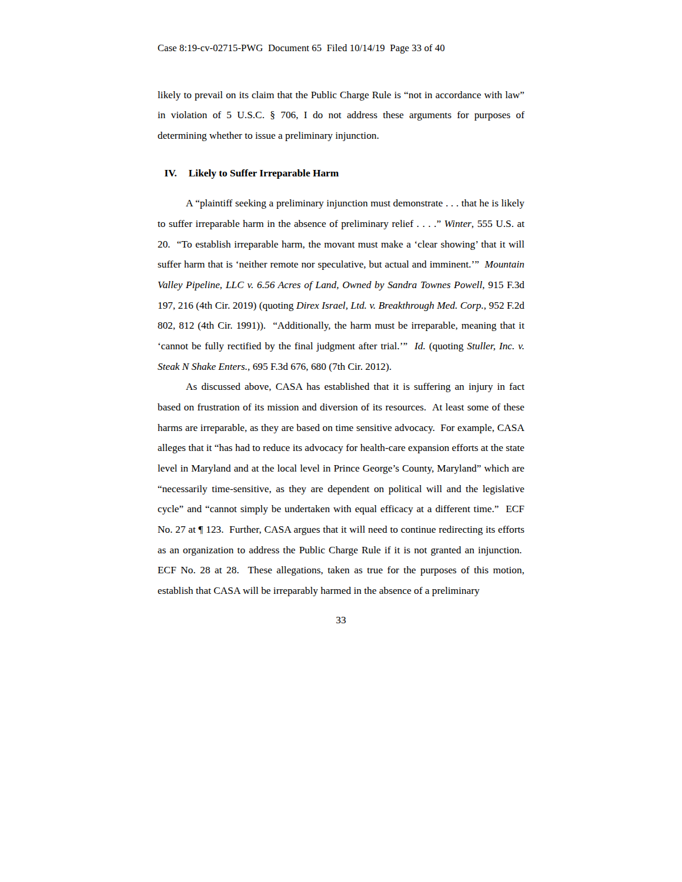Case 8:19-cv-02715-PWG Document 65 Filed 10/14/19 Page 33 of 40
likely to prevail on its claim that the Public Charge Rule is “not in accordance with law” in violation of 5 U.S.C. § 706, I do not address these arguments for purposes of determining whether to issue a preliminary injunction.
IV. Likely to Suffer Irreparable Harm
A “plaintiff seeking a preliminary injunction must demonstrate . . . that he is likely to suffer irreparable harm in the absence of preliminary relief . . . .” Winter, 555 U.S. at 20. “To establish irreparable harm, the movant must make a ‘clear showing’ that it will suffer harm that is ‘neither remote nor speculative, but actual and imminent.’” Mountain Valley Pipeline, LLC v. 6.56 Acres of Land, Owned by Sandra Townes Powell, 915 F.3d 197, 216 (4th Cir. 2019) (quoting Direx Israel, Ltd. v. Breakthrough Med. Corp., 952 F.2d 802, 812 (4th Cir. 1991)). “Additionally, the harm must be irreparable, meaning that it ‘cannot be fully rectified by the final judgment after trial.’” Id. (quoting Stuller, Inc. v. Steak N Shake Enters., 695 F.3d 676, 680 (7th Cir. 2012).
As discussed above, CASA has established that it is suffering an injury in fact based on frustration of its mission and diversion of its resources. At least some of these harms are irreparable, as they are based on time sensitive advocacy. For example, CASA alleges that it “has had to reduce its advocacy for health-care expansion efforts at the state level in Maryland and at the local level in Prince George’s County, Maryland” which are “necessarily time-sensitive, as they are dependent on political will and the legislative cycle” and “cannot simply be undertaken with equal efficacy at a different time.” ECF No. 27 at ¶ 123. Further, CASA argues that it will need to continue redirecting its efforts as an organization to address the Public Charge Rule if it is not granted an injunction. ECF No. 28 at 28. These allegations, taken as true for the purposes of this motion, establish that CASA will be irreparably harmed in the absence of a preliminary
33